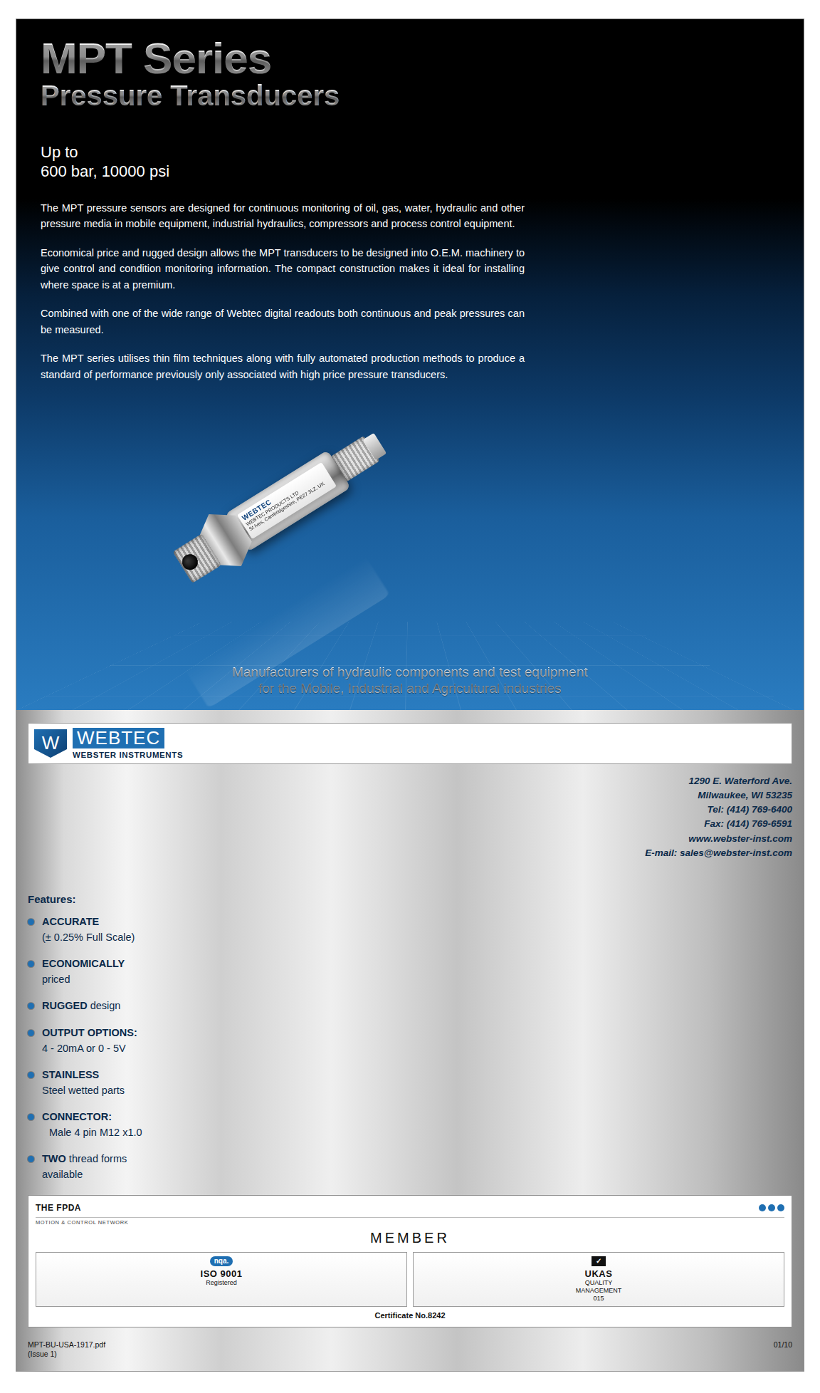MPT Series
Pressure Transducers
Up to
600 bar, 10000 psi
The MPT pressure sensors are designed for continuous monitoring of oil, gas, water, hydraulic and other pressure media in mobile equipment, industrial hydraulics, compressors and process control equipment.
Economical price and rugged design allows the MPT transducers to be designed into O.E.M. machinery to give control and condition monitoring information. The compact construction makes it ideal for installing where space is at a premium.
Combined with one of the wide range of Webtec digital readouts both continuous and peak pressures can be measured.
The MPT series utilises thin film techniques along with fully automated production methods to produce a standard of performance previously only associated with high price pressure transducers.
WEBTEC
WEBTEC PRODUCTS LTD
St Ives, Cambridgeshire, PE27 3LZ, UK
Manufacturers of hydraulic components and test equipment
for the Mobile, Industrial and Agricultural industries
W
WEBTEC Webster Instruments
1290 E. Waterford Ave.
Milwaukee, WI 53235
Tel: (414) 769-6400
Fax: (414) 769-6591
www.webster-inst.com
E-mail: sales@webster-inst.com
Features:
ACCURATE(± 0.25% Full Scale)
ECONOMICALLY priced
RUGGED design
OUTPUT OPTIONS: 4 - 20mA or 0 - 5V
STAINLESS Steel wetted parts
CONNECTOR: Male 4 pin M12 x1.0
TWO thread formsavailable
THE FPDA
Motion & Control Network
MEMBER
nqa. ISO 9001 Registered
✓ UKAS QUALITY
MANAGEMENT
015
Certificate No.8242
MPT-BU-USA-1917.pdf
(Issue 1)
01/10